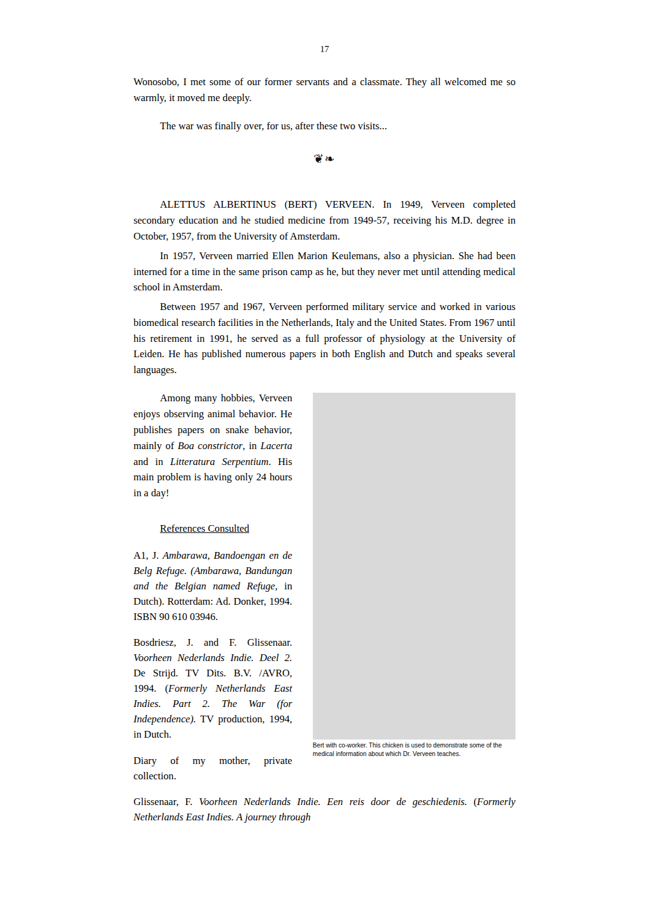17
Wonosobo, I met some of our former servants and a classmate. They all welcomed me so warmly, it moved me deeply.
The war was finally over, for us, after these two visits...
❦❧
ALETTUS ALBERTINUS (BERT) VERVEEN. In 1949, Verveen completed secondary education and he studied medicine from 1949-57, receiving his M.D. degree in October, 1957, from the University of Amsterdam.
In 1957, Verveen married Ellen Marion Keulemans, also a physician. She had been interned for a time in the same prison camp as he, but they never met until attending medical school in Amsterdam.
Between 1957 and 1967, Verveen performed military service and worked in various biomedical research facilities in the Netherlands, Italy and the United States. From 1967 until his retirement in 1991, he served as a full professor of physiology at the University of Leiden. He has published numerous papers in both English and Dutch and speaks several languages.
Bert with co-worker. This chicken is used to demonstrate some of the medical information about which Dr. Verveen teaches.
Among many hobbies, Verveen enjoys observing animal behavior. He publishes papers on snake behavior, mainly of Boa constrictor, in Lacerta and in Litteratura Serpentium. His main problem is having only 24 hours in a day!
References Consulted
A1, J. Ambarawa, Bandoengan en de Belg Refuge. (Ambarawa, Bandungan and the Belgian named Refuge, in Dutch). Rotterdam: Ad. Donker, 1994. ISBN 90 610 03946.
Bosdriesz, J. and F. Glissenaar. Voorheen Nederlands Indie. Deel 2. De Strijd. TV Dits. B.V. /AVRO, 1994. (Formerly Netherlands East Indies. Part 2. The War (for Independence). TV production, 1994, in Dutch.
Diary of my mother, private collection.
Glissenaar, F. Voorheen Nederlands Indie. Een reis door de geschiedenis. (Formerly Netherlands East Indies. A journey through